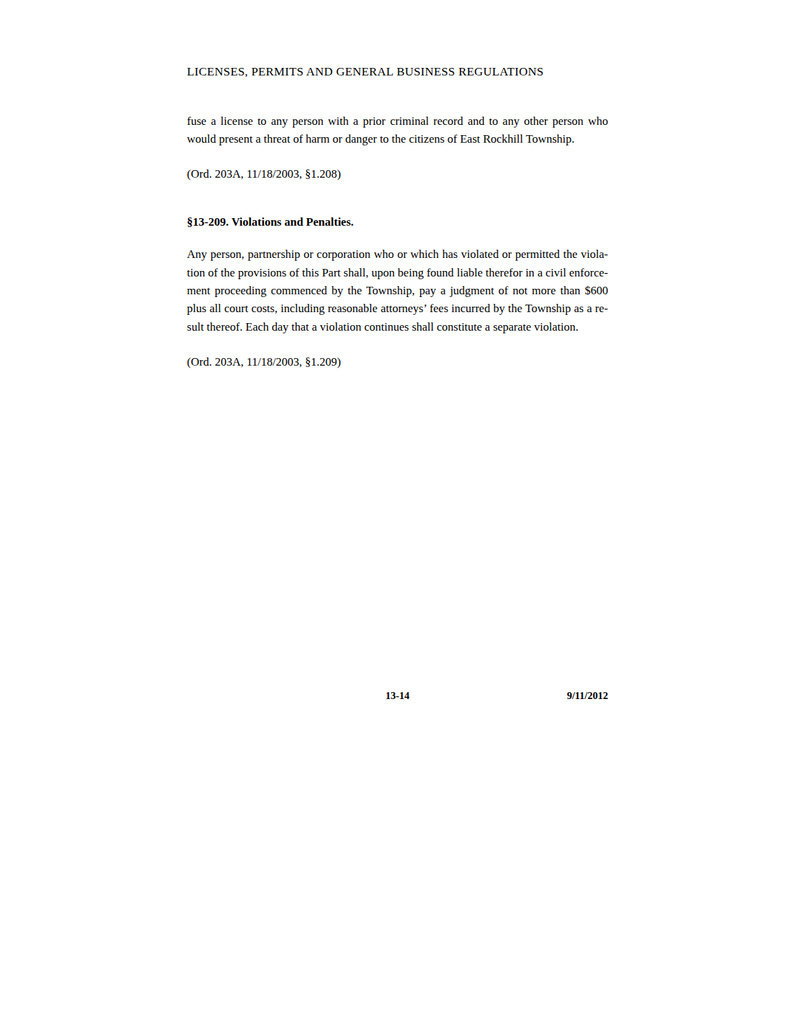LICENSES, PERMITS AND GENERAL BUSINESS REGULATIONS
fuse a license to any person with a prior criminal record and to any other person who would present a threat of harm or danger to the citizens of East Rockhill Township.
(Ord. 203A, 11/18/2003, §1.208)
§13-209. Violations and Penalties.
Any person, partnership or corporation who or which has violated or permitted the violation of the provisions of this Part shall, upon being found liable therefor in a civil enforcement proceeding commenced by the Township, pay a judgment of not more than $600 plus all court costs, including reasonable attorneys’ fees incurred by the Township as a result thereof. Each day that a violation continues shall constitute a separate violation.
(Ord. 203A, 11/18/2003, §1.209)
13-14 9/11/2012